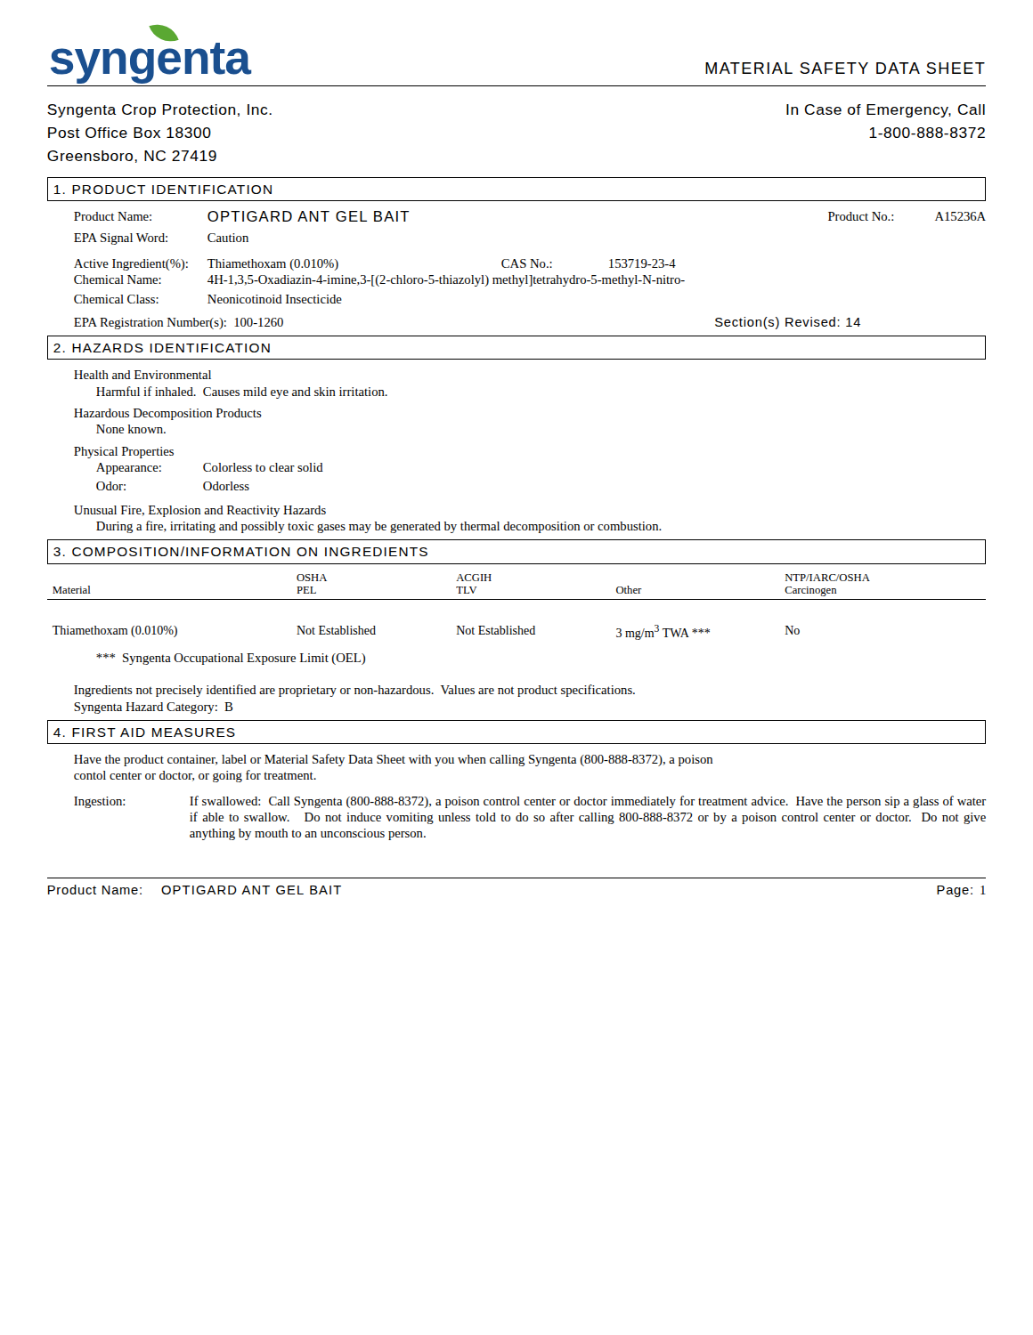syngenta
MATERIAL SAFETY DATA SHEET
Syngenta Crop Protection, Inc.
Post Office Box 18300
Greensboro, NC 27419
In Case of Emergency, Call
1-800-888-8372
1. PRODUCT IDENTIFICATION
Product Name:
OPTIGARD ANT GEL BAIT
Product No.: A15236A
EPA Signal Word:
Caution
Active Ingredient(%):
Thiamethoxam (0.010%)
CAS No.:
153719-23-4
Chemical Name:
4H-1,3,5-Oxadiazin-4-imine,3-[(2-chloro-5-thiazolyl) methyl]tetrahydro-5-methyl-N-nitro-
Chemical Class:
Neonicotinoid Insecticide
EPA Registration Number(s): 100-1260
Section(s) Revised: 14
2. HAZARDS IDENTIFICATION
Health and Environmental
Harmful if inhaled. Causes mild eye and skin irritation.
Hazardous Decomposition Products
None known.
Physical Properties
Appearance: Colorless to clear solid
Odor: Odorless
Unusual Fire, Explosion and Reactivity Hazards
During a fire, irritating and possibly toxic gases may be generated by thermal decomposition or combustion.
3. COMPOSITION/INFORMATION ON INGREDIENTS
| Material | OSHA PEL | ACGIH TLV | Other | NTP/IARC/OSHA Carcinogen |
| --- | --- | --- | --- | --- |
| Thiamethoxam (0.010%) | Not Established | Not Established | 3 mg/m 3 TWA *** | No |
*** Syngenta Occupational Exposure Limit (OEL)
Ingredients not precisely identified are proprietary or non-hazardous. Values are not product specifications.
Syngenta Hazard Category: B
4. FIRST AID MEASURES
Have the product container, label or Material Safety Data Sheet with you when calling Syngenta (800-888-8372), a poison
contol center or doctor, or going for treatment.
Ingestion:
If swallowed: Call Syngenta (800-888-8372), a poison control center or doctor immediately for treatment advice. Have the person sip a glass of water if able to swallow. Do not induce vomiting unless told to do so after calling 800-888-8372 or by a poison control center or doctor. Do not give anything by mouth to an unconscious person.
Product Name:OPTIGARD ANT GEL BAIT
Page:1